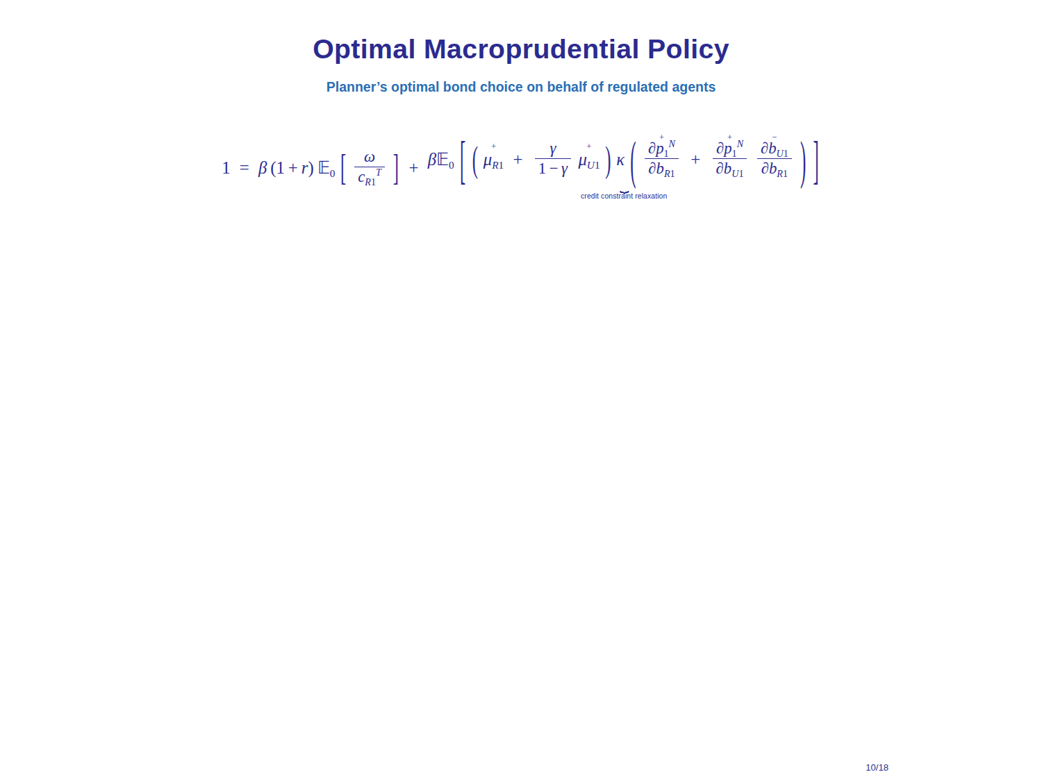Optimal Macroprudential Policy
Planner’s optimal bond choice on behalf of regulated agents
1 = β (1 + r) 𝔼0 [ ω cR1T ] + β𝔼0 [ ( +μR1 + γ 1 − γ +μU1 ) κ ( + ∂p1N ∂bR1 + + ∂p1N ∂bU1 − ∂bU1 ∂bR1 ) ] ⏟ credit constraint relaxation
10/18